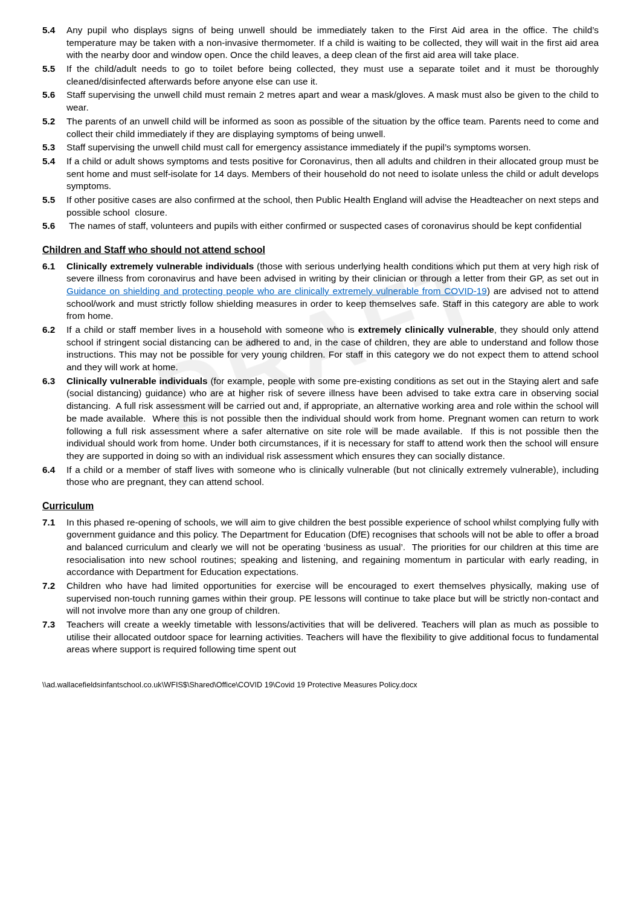DRAFT
5.4 Any pupil who displays signs of being unwell should be immediately taken to the First Aid area in the office. The child’s temperature may be taken with a non-invasive thermometer. If a child is waiting to be collected, they will wait in the first aid area with the nearby door and window open. Once the child leaves, a deep clean of the first aid area will take place.
5.5 If the child/adult needs to go to toilet before being collected, they must use a separate toilet and it must be thoroughly cleaned/disinfected afterwards before anyone else can use it.
5.6 Staff supervising the unwell child must remain 2 metres apart and wear a mask/gloves. A mask must also be given to the child to wear.
5.2 The parents of an unwell child will be informed as soon as possible of the situation by the office team. Parents need to come and collect their child immediately if they are displaying symptoms of being unwell.
5.3 Staff supervising the unwell child must call for emergency assistance immediately if the pupil’s symptoms worsen.
5.4 If a child or adult shows symptoms and tests positive for Coronavirus, then all adults and children in their allocated group must be sent home and must self-isolate for 14 days. Members of their household do not need to isolate unless the child or adult develops symptoms.
5.5 If other positive cases are also confirmed at the school, then Public Health England will advise the Headteacher on next steps and possible school closure.
5.6 The names of staff, volunteers and pupils with either confirmed or suspected cases of coronavirus should be kept confidential
Children and Staff who should not attend school
6.1 Clinically extremely vulnerable individuals (those with serious underlying health conditions which put them at very high risk of severe illness from coronavirus and have been advised in writing by their clinician or through a letter from their GP, as set out in Guidance on shielding and protecting people who are clinically extremely vulnerable from COVID-19) are advised not to attend school/work and must strictly follow shielding measures in order to keep themselves safe. Staff in this category are able to work from home.
6.2 If a child or staff member lives in a household with someone who is extremely clinically vulnerable, they should only attend school if stringent social distancing can be adhered to and, in the case of children, they are able to understand and follow those instructions. This may not be possible for very young children. For staff in this category we do not expect them to attend school and they will work at home.
6.3 Clinically vulnerable individuals (for example, people with some pre-existing conditions as set out in the Staying alert and safe (social distancing) guidance) who are at higher risk of severe illness have been advised to take extra care in observing social distancing. A full risk assessment will be carried out and, if appropriate, an alternative working area and role within the school will be made available. Where this is not possible then the individual should work from home. Pregnant women can return to work following a full risk assessment where a safer alternative on site role will be made available. If this is not possible then the individual should work from home. Under both circumstances, if it is necessary for staff to attend work then the school will ensure they are supported in doing so with an individual risk assessment which ensures they can socially distance.
6.4 If a child or a member of staff lives with someone who is clinically vulnerable (but not clinically extremely vulnerable), including those who are pregnant, they can attend school.
Curriculum
7.1 In this phased re-opening of schools, we will aim to give children the best possible experience of school whilst complying fully with government guidance and this policy. The Department for Education (DfE) recognises that schools will not be able to offer a broad and balanced curriculum and clearly we will not be operating ‘business as usual’. The priorities for our children at this time are resocialisation into new school routines; speaking and listening, and regaining momentum in particular with early reading, in accordance with Department for Education expectations.
7.2 Children who have had limited opportunities for exercise will be encouraged to exert themselves physically, making use of supervised non-touch running games within their group. PE lessons will continue to take place but will be strictly non-contact and will not involve more than any one group of children.
7.3 Teachers will create a weekly timetable with lessons/activities that will be delivered. Teachers will plan as much as possible to utilise their allocated outdoor space for learning activities. Teachers will have the flexibility to give additional focus to fundamental areas where support is required following time spent out
\\ad.wallacefieldsinfantschool.co.uk\WFIS$\Shared\Office\COVID 19\Covid 19 Protective Measures Policy.docx